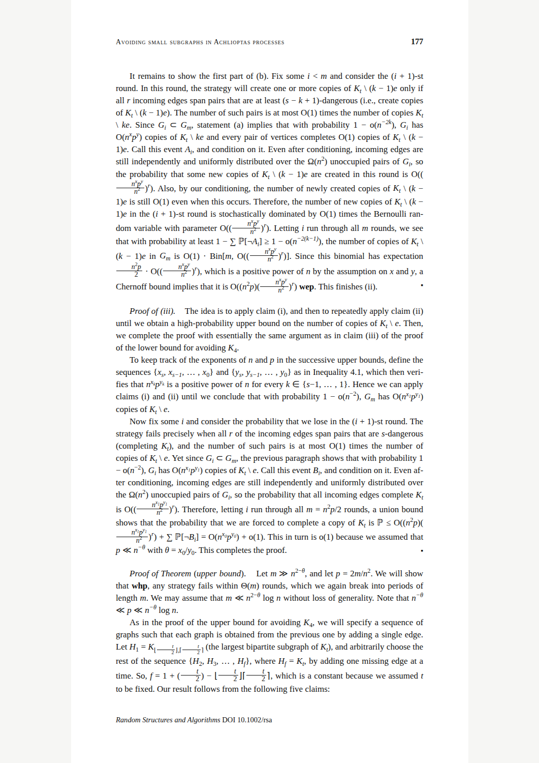Avoiding small subgraphs in Achlioptas processes 177
It remains to show the first part of (b). Fix some i < m and consider the (i + 1)-st round. In this round, the strategy will create one or more copies of Kt \ (k − 1)e only if all r incoming edges span pairs that are at least (s − k + 1)-dangerous (i.e., create copies of Kt \ (k − 1)e). The number of such pairs is at most O(1) times the number of copies Kt \ ke. Since Gi ⊂ Gm, statement (a) implies that with probability 1 − o(n−2k), Gi has O(nxpy) copies of Kt \ ke and every pair of vertices completes O(1) copies of Kt \ (k − 1)e. Call this event Ai, and condition on it. Even after conditioning, incoming edges are still independently and uniformly distributed over the Ω(n2) unoccupied pairs of Gi, so the probability that some new copies of Kt \ (k − 1)e are created in this round is O((nxpy n2)r). Also, by our conditioning, the number of newly created copies of Kt \ (k − 1)e is still O(1) even when this occurs. Therefore, the number of new copies of Kt \ (k − 1)e in the (i + 1)-st round is stochastically dominated by O(1) times the Bernoulli random variable with parameter O((nxpy n2)r). Letting i run through all m rounds, we see that with probability at least 1 − ∑ ℙ[¬Ai] ≥ 1 − o(n−2(k−1)), the number of copies of Kt \ (k − 1)e in Gm is O(1) · Bin[m, O((nxpy n2)r)]. Since this binomial has expectation n2p 2 · O((nxpy n2)r), which is a positive power of n by the assumption on x and y, a Chernoff bound implies that it is O((n2p)(nxpy n2)r) wep. This finishes (ii).
Proof of (iii). The idea is to apply claim (i), and then to repeatedly apply claim (ii) until we obtain a high-probability upper bound on the number of copies of Kt \ e. Then, we complete the proof with essentially the same argument as in claim (iii) of the proof of the lower bound for avoiding K4.
To keep track of the exponents of n and p in the successive upper bounds, define the sequences {xs, xs−1, … , x0} and {ys, ys−1, … , y0} as in Inequality 4.1, which then verifies that nxkpyk is a positive power of n for every k ∈ {s−1, … , 1}. Hence we can apply claims (i) and (ii) until we conclude that with probability 1 − o(n−2), Gm has O(nx1py1) copies of Kt \ e.
Now fix some i and consider the probability that we lose in the (i + 1)-st round. The strategy fails precisely when all r of the incoming edges span pairs that are s-dangerous (completing Kt), and the number of such pairs is at most O(1) times the number of copies of Kt \ e. Yet since Gi ⊂ Gm, the previous paragraph shows that with probability 1 − o(n−2), Gi has O(nx1py1) copies of Kt \ e. Call this event Bi, and condition on it. Even after conditioning, incoming edges are still independently and uniformly distributed over the Ω(n2) unoccupied pairs of Gi, so the probability that all incoming edges complete Kt is O((nx1py1 n2)r). Therefore, letting i run through all m = n2p/2 rounds, a union bound shows that the probability that we are forced to complete a copy of Kt is ℙ ≤ O((n2p)(nx1py1 n2)r) + ∑ ℙ[¬Bi] = O(nx0py0) + o(1). This in turn is o(1) because we assumed that p ≪ n−θ with θ = x0/y0. This completes the proof.
Proof of Theorem (upper bound). Let m ≫ n2−θ, and let p = 2m/n2. We will show that whp, any strategy fails within Θ(m) rounds, which we again break into periods of length m. We may assume that m ≪ n2−θ log n without loss of generality. Note that n−θ ≪ p ≪ n−θ log n.
As in the proof of the upper bound for avoiding K4, we will specify a sequence of graphs such that each graph is obtained from the previous one by adding a single edge. Let H1 = K⌊t 2⌋,⌈t 2⌉ (the largest bipartite subgraph of Kt), and arbitrarily choose the rest of the sequence {H2, H3, … , Hf}, where Hf = Kt, by adding one missing edge at a time. So, f = 1 + (t 2) − ⌊t 2⌋⌈t 2⌉, which is a constant because we assumed t to be fixed. Our result follows from the following five claims:
Random Structures and Algorithms DOI 10.1002/rsa